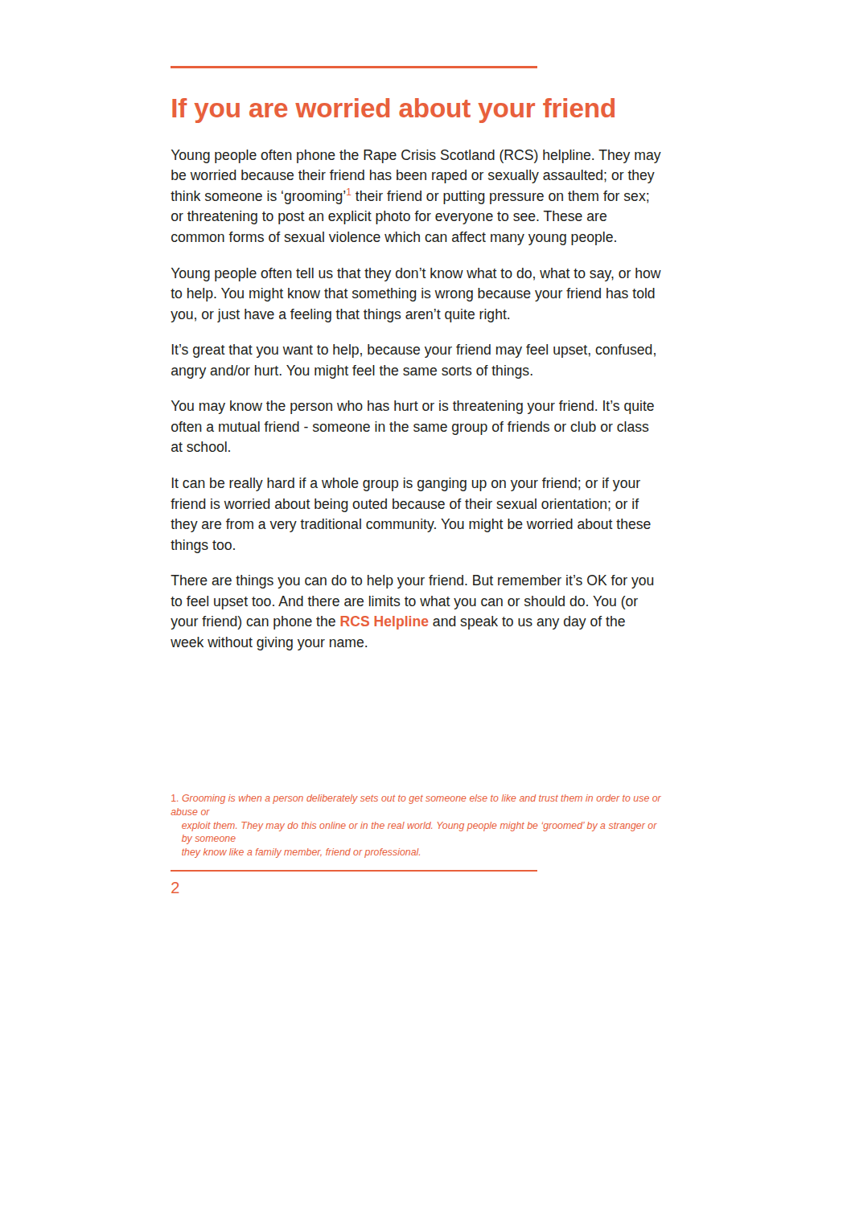If you are worried about your friend
Young people often phone the Rape Crisis Scotland (RCS) helpline. They may be worried because their friend has been raped or sexually assaulted; or they think someone is ‘grooming’1 their friend or putting pressure on them for sex; or threatening to post an explicit photo for everyone to see. These are common forms of sexual violence which can affect many young people.
Young people often tell us that they don’t know what to do, what to say, or how to help. You might know that something is wrong because your friend has told you, or just have a feeling that things aren’t quite right.
It’s great that you want to help, because your friend may feel upset, confused, angry and/or hurt. You might feel the same sorts of things.
You may know the person who has hurt or is threatening your friend. It’s quite often a mutual friend - someone in the same group of friends or club or class at school.
It can be really hard if a whole group is ganging up on your friend; or if your friend is worried about being outed because of their sexual orientation; or if they are from a very traditional community. You might be worried about these things too.
There are things you can do to help your friend. But remember it’s OK for you to feel upset too. And there are limits to what you can or should do. You (or your friend) can phone the RCS Helpline and speak to us any day of the week without giving your name.
1. Grooming is when a person deliberately sets out to get someone else to like and trust them in order to use or abuse or exploit them. They may do this online or in the real world. Young people might be ‘groomed’ by a stranger or by someone they know like a family member, friend or professional.
2